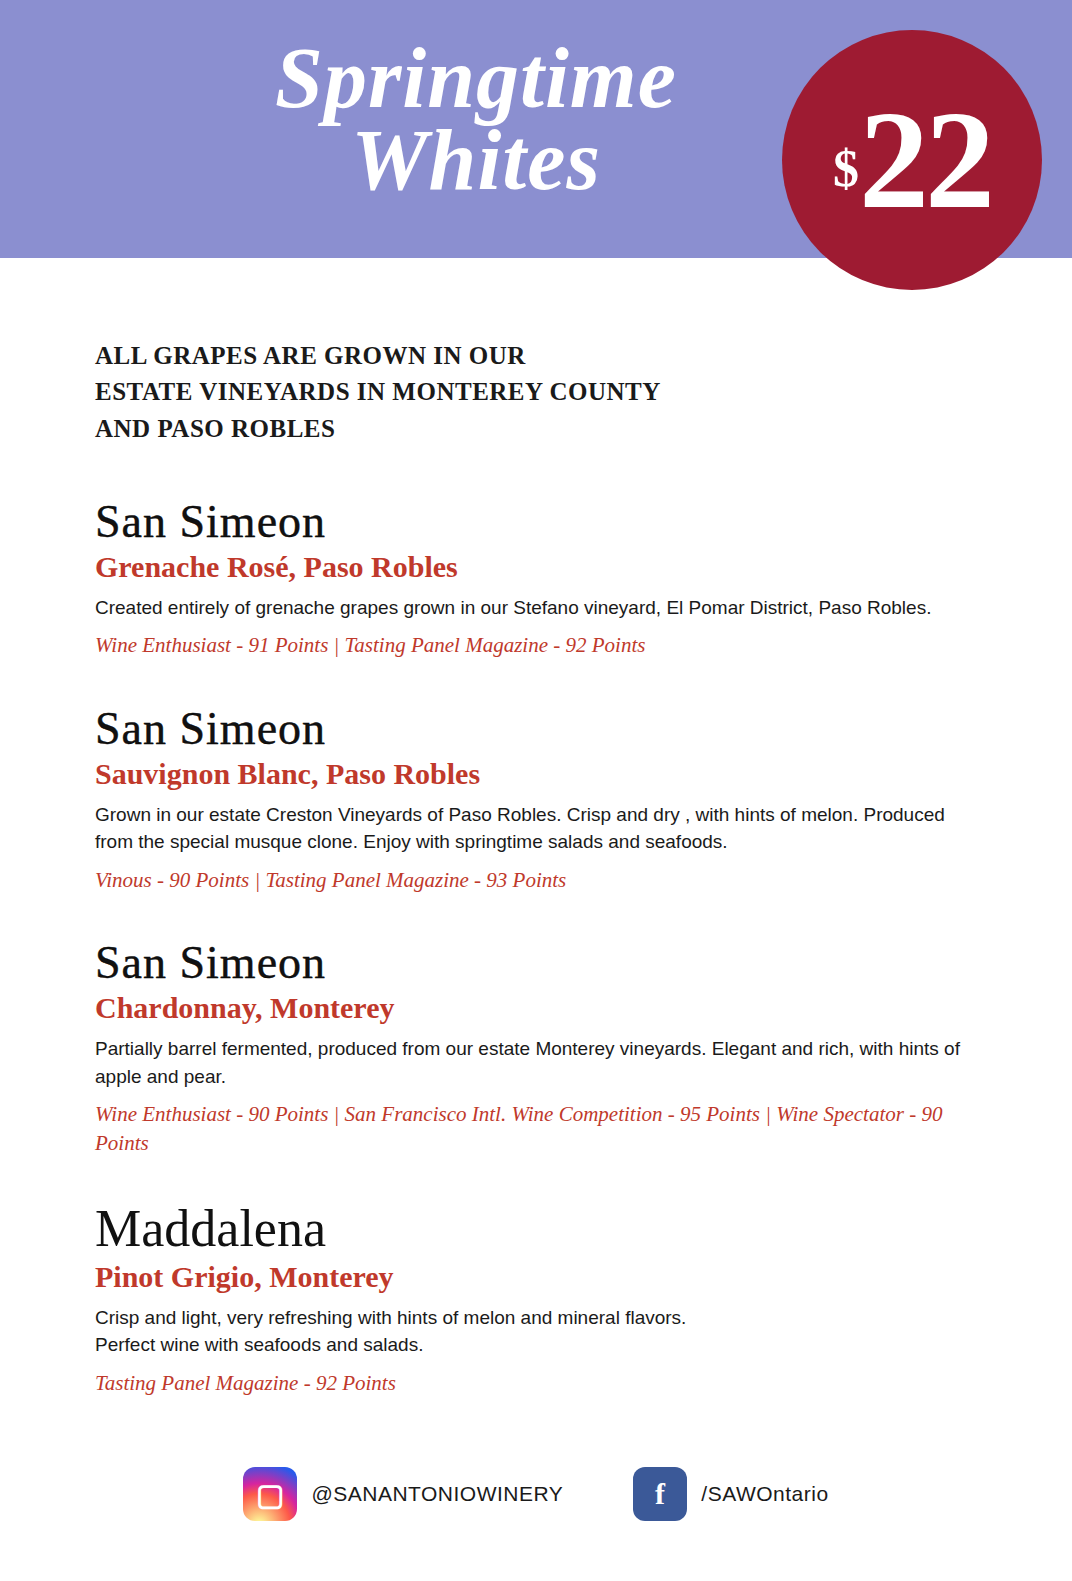Springtime
Whites
$22
All grapes are grown in our
estate vineyards in Monterey County
and Paso Robles
San Simeon
Grenache Rosé, Paso Robles
Created entirely of grenache grapes grown in our Stefano vineyard, El Pomar District, Paso Robles.
Wine Enthusiast - 91 Points | Tasting Panel Magazine - 92 Points
San Simeon
Sauvignon Blanc, Paso Robles
Grown in our estate Creston Vineyards of Paso Robles. Crisp and dry , with hints of melon. Produced from the special musque clone. Enjoy with springtime salads and seafoods.
Vinous - 90 Points | Tasting Panel Magazine - 93 Points
San Simeon
Chardonnay, Monterey
Partially barrel fermented, produced from our estate Monterey vineyards. Elegant and rich, with hints of apple and pear.
Wine Enthusiast - 90 Points | San Francisco Intl. Wine Competition - 95 Points | Wine Spectator - 90 Points
Maddalena
Pinot Grigio, Monterey
Crisp and light, very refreshing with hints of melon and mineral flavors.
Perfect wine with seafoods and salads.
Tasting Panel Magazine - 92 Points
▢ @SANANTONIOWINERY
f /SAWOntario